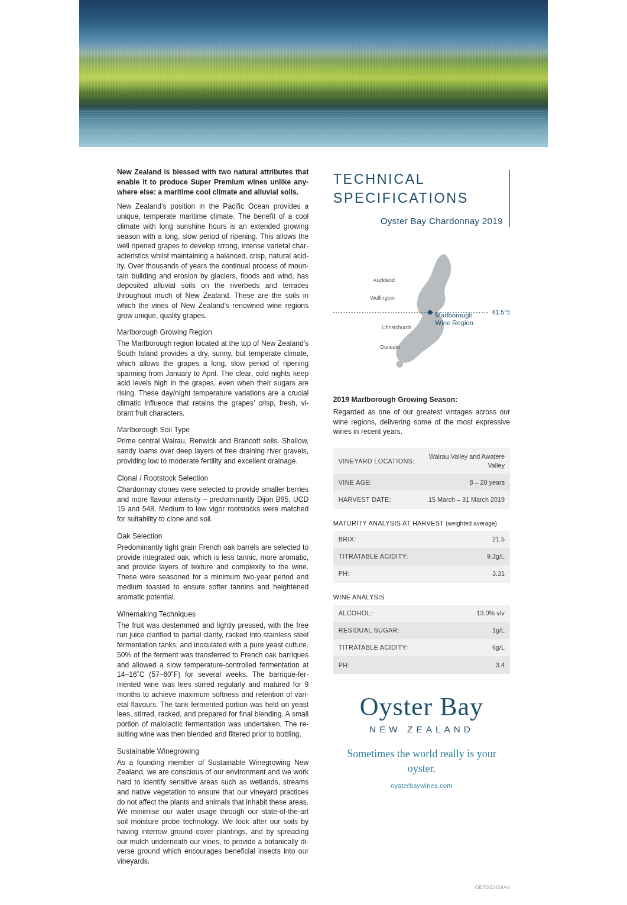New Zealand is blessed with two natural attributes that enable it to produce Super Premium wines unlike anywhere else: a maritime cool climate and alluvial soils.
New Zealand’s position in the Pacific Ocean provides a unique, temperate maritime climate. The benefit of a cool climate with long sunshine hours is an extended growing season with a long, slow period of ripening. This allows the well ripened grapes to develop strong, intense varietal characteristics whilst maintaining a balanced, crisp, natural acidity. Over thousands of years the continual process of mountain building and erosion by glaciers, floods and wind, has deposited alluvial soils on the riverbeds and terraces throughout much of New Zealand. These are the soils in which the vines of New Zealand’s renowned wine regions grow unique, quality grapes.
Marlborough Growing Region
The Marlborough region located at the top of New Zealand’s South Island provides a dry, sunny, but temperate climate, which allows the grapes a long, slow period of ripening spanning from January to April. The clear, cold nights keep acid levels high in the grapes, even when their sugars are rising. These day/night temperature variations are a crucial climatic influence that retains the grapes’ crisp, fresh, vibrant fruit characters.
Marlborough Soil Type
Prime central Wairau, Renwick and Brancott soils. Shallow, sandy loams over deep layers of free draining river gravels, providing low to moderate fertility and excellent drainage.
Clonal / Rootstock Selection
Chardonnay clones were selected to provide smaller berries and more flavour intensity – predominantly Dijon B95, UCD 15 and 548. Medium to low vigor rootstocks were matched for suitability to clone and soil.
Oak Selection
Predominantly tight grain French oak barrels are selected to provide integrated oak, which is less tannic, more aromatic, and provide layers of texture and complexity to the wine. These were seasoned for a minimum two-year period and medium toasted to ensure softer tannins and heightened aromatic potential.
Winemaking Techniques
The fruit was destemmed and lightly pressed, with the free run juice clarified to partial clarity, racked into stainless steel fermentation tanks, and inoculated with a pure yeast culture. 50% of the ferment was transferred to French oak barriques and allowed a slow temperature-controlled fermentation at 14–16˚C (57–60˚F) for several weeks. The barrique-fermented wine was lees stirred regularly and matured for 9 months to achieve maximum softness and retention of varietal flavours. The tank fermented portion was held on yeast lees, stirred, racked, and prepared for final blending. A small portion of malolactic fermentation was undertaken. The resulting wine was then blended and filtered prior to bottling.
Sustainable Winegrowing
As a founding member of Sustainable Winegrowing New Zealand, we are conscious of our environment and we work hard to identify sensitive areas such as wetlands, streams and native vegetation to ensure that our vineyard practices do not affect the plants and animals that inhabit these areas. We minimise our water usage through our state-of-the-art soil moisture probe technology. We look after our soils by having interrow ground cover plantings, and by spreading our mulch underneath our vines, to provide a botanically diverse ground which encourages beneficial insects into our vineyards.
Technical Specifications
Oyster Bay Chardonnay 2019
41.5°S Auckland Wellington Christchurch Dunedin Marlborough Wine Region
2019 Marlborough Growing Season:
Regarded as one of our greatest vintages across our wine regions, delivering some of the most expressive wines in recent years.
| Vineyard Locations: | Wairau Valley and Awatere Valley |
| Vine Age: | 8 – 20 years |
| Harvest Date: | 15 March – 31 March 2019 |
Maturity Analysis at Harvest (weighted average)
| Brix: | 21.5 |
| Titratable Acidity: | 9.3g/L |
| pH: | 3.31 |
Wine Analysis
| Alcohol: | 13.0% v/v |
| Residual Sugar: | 1g/L |
| Titratable Acidity: | 6g/L |
| pH: | 3.4 |
Oyster Bay
New Zealand
Sometimes the world really is your oyster.
oysterbaywines.com
OBTSCH19A4